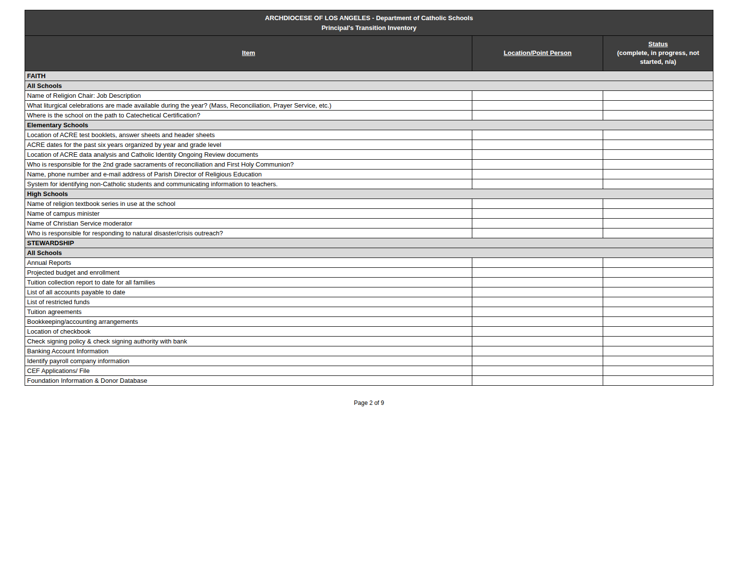| ARCHDIOCESE OF LOS ANGELES - Department of Catholic Schools Principal's Transition Inventory |
| Item | Location/Point Person | Status (complete, in progress, not started, n/a) |
| FAITH |
| All Schools |
| Name of Religion Chair: Job Description | | |
| What liturgical celebrations are made available during the year? (Mass, Reconciliation, Prayer Service, etc.) | | |
| Where is the school on the path to Catechetical Certification? | | |
| Elementary Schools |
| Location of ACRE test booklets, answer sheets and header sheets | | |
| ACRE dates for the past six years organized by year and grade level | | |
| Location of ACRE data analysis and Catholic Identity Ongoing Review documents | | |
| Who is responsible for the 2nd grade sacraments of reconciliation and First Holy Communion? | | |
| Name, phone number and e-mail address of Parish Director of Religious Education | | |
| System for identifying non-Catholic students and communicating information to teachers. | | |
| High Schools |
| Name of religion textbook series in use at the school | | |
| Name of campus minister | | |
| Name of Christian Service moderator | | |
| Who is responsible for responding to natural disaster/crisis outreach? | | |
| STEWARDSHIP |
| All Schools |
| Annual Reports | | |
| Projected budget and enrollment | | |
| Tuition collection report to date for all families | | |
| List of all accounts payable to date | | |
| List of restricted funds | | |
| Tuition agreements | | |
| Bookkeeping/accounting arrangements | | |
| Location of checkbook | | |
| Check signing policy & check signing authority with bank | | |
| Banking Account Information | | |
| Identify payroll company information | | |
| CEF Applications/ File | | |
| Foundation Information & Donor Database | | |
Page 2 of 9